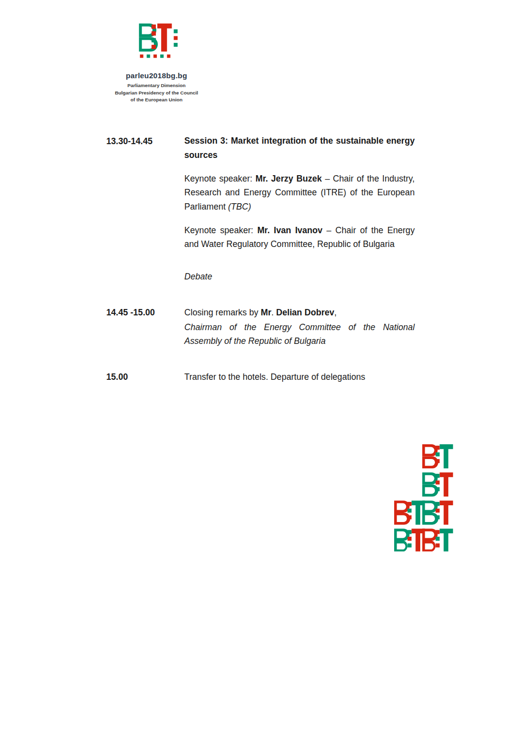parleu2018bg.bg
Parliamentary Dimension
Bulgarian Presidency of the Council
of the European Union
13.30-14.45
Session 3: Market integration of the sustainable energy sources
Keynote speaker: Mr. Jerzy Buzek – Chair of the Industry, Research and Energy Committee (ITRE) of the European Parliament (TBC)
Keynote speaker: Mr. Ivan Ivanov – Chair of the Energy and Water Regulatory Committee, Republic of Bulgaria
Debate
14.45 -15.00
Closing remarks by Mr. Delian Dobrev,
Chairman of the Energy Committee of the National Assembly of the Republic of Bulgaria
15.00
Transfer to the hotels. Departure of delegations